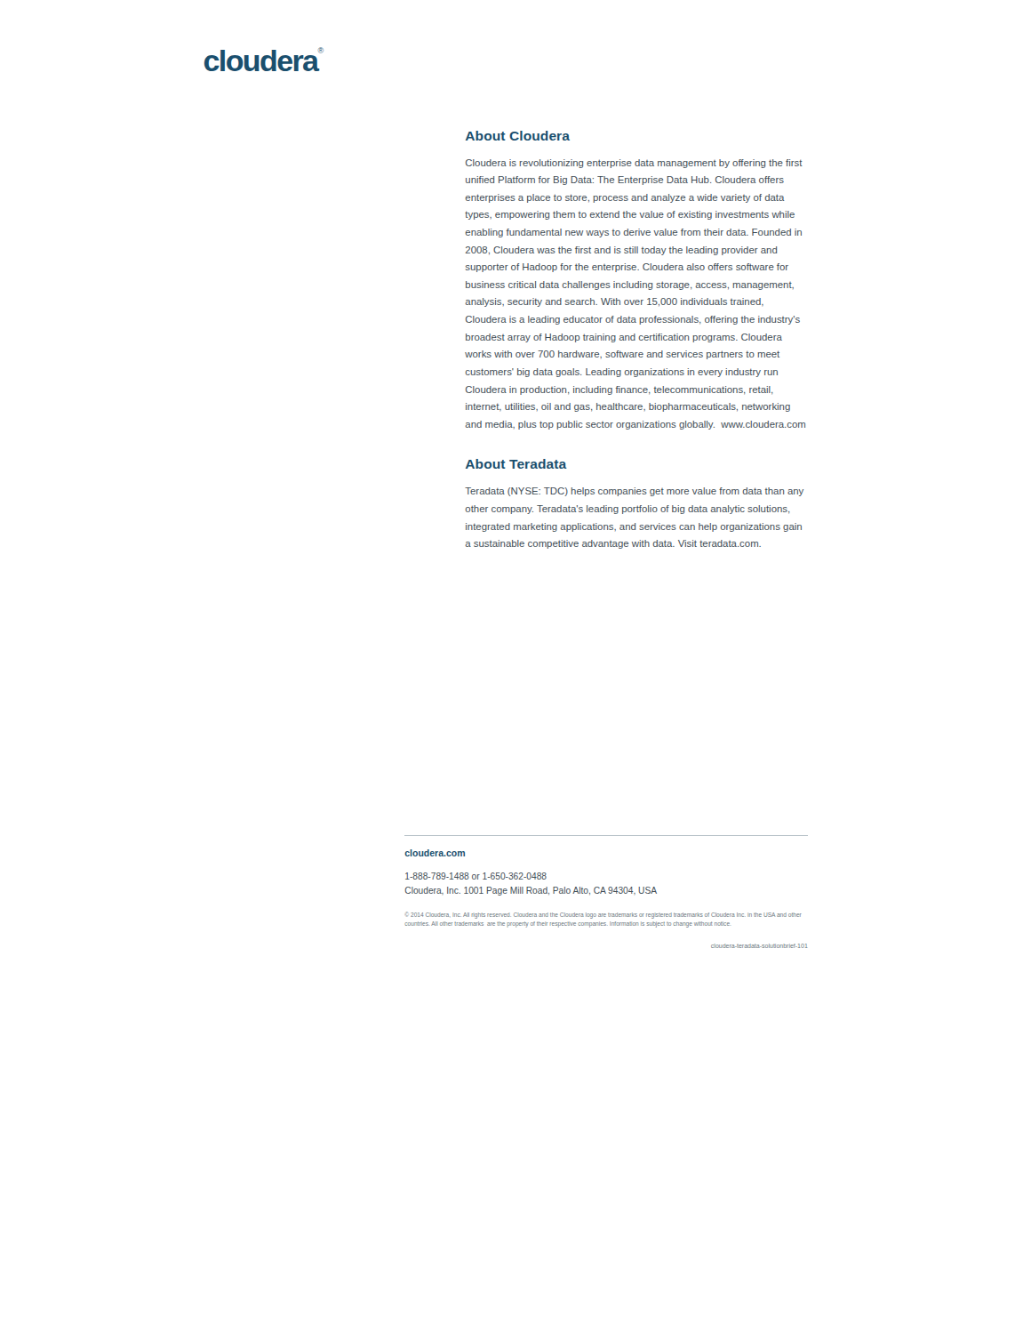cloudera®
About Cloudera
Cloudera is revolutionizing enterprise data management by offering the first unified Platform for Big Data: The Enterprise Data Hub. Cloudera offers enterprises a place to store, process and analyze a wide variety of data types, empowering them to extend the value of existing investments while enabling fundamental new ways to derive value from their data. Founded in 2008, Cloudera was the first and is still today the leading provider and supporter of Hadoop for the enterprise. Cloudera also offers software for business critical data challenges including storage, access, management, analysis, security and search. With over 15,000 individuals trained, Cloudera is a leading educator of data professionals, offering the industry's broadest array of Hadoop training and certification programs. Cloudera works with over 700 hardware, software and services partners to meet customers' big data goals. Leading organizations in every industry run Cloudera in production, including finance, telecommunications, retail, internet, utilities, oil and gas, healthcare, biopharmaceuticals, networking and media, plus top public sector organizations globally. www.cloudera.com
About Teradata
Teradata (NYSE: TDC) helps companies get more value from data than any other company. Teradata's leading portfolio of big data analytic solutions, integrated marketing applications, and services can help organizations gain a sustainable competitive advantage with data. Visit teradata.com.
cloudera.com
1-888-789-1488 or 1-650-362-0488
Cloudera, Inc. 1001 Page Mill Road, Palo Alto, CA 94304, USA
© 2014 Cloudera, Inc. All rights reserved. Cloudera and the Cloudera logo are trademarks or registered trademarks of Cloudera Inc. in the USA and other countries. All other trademarks are the property of their respective companies. Information is subject to change without notice.
cloudera-teradata-solutionbrief-101